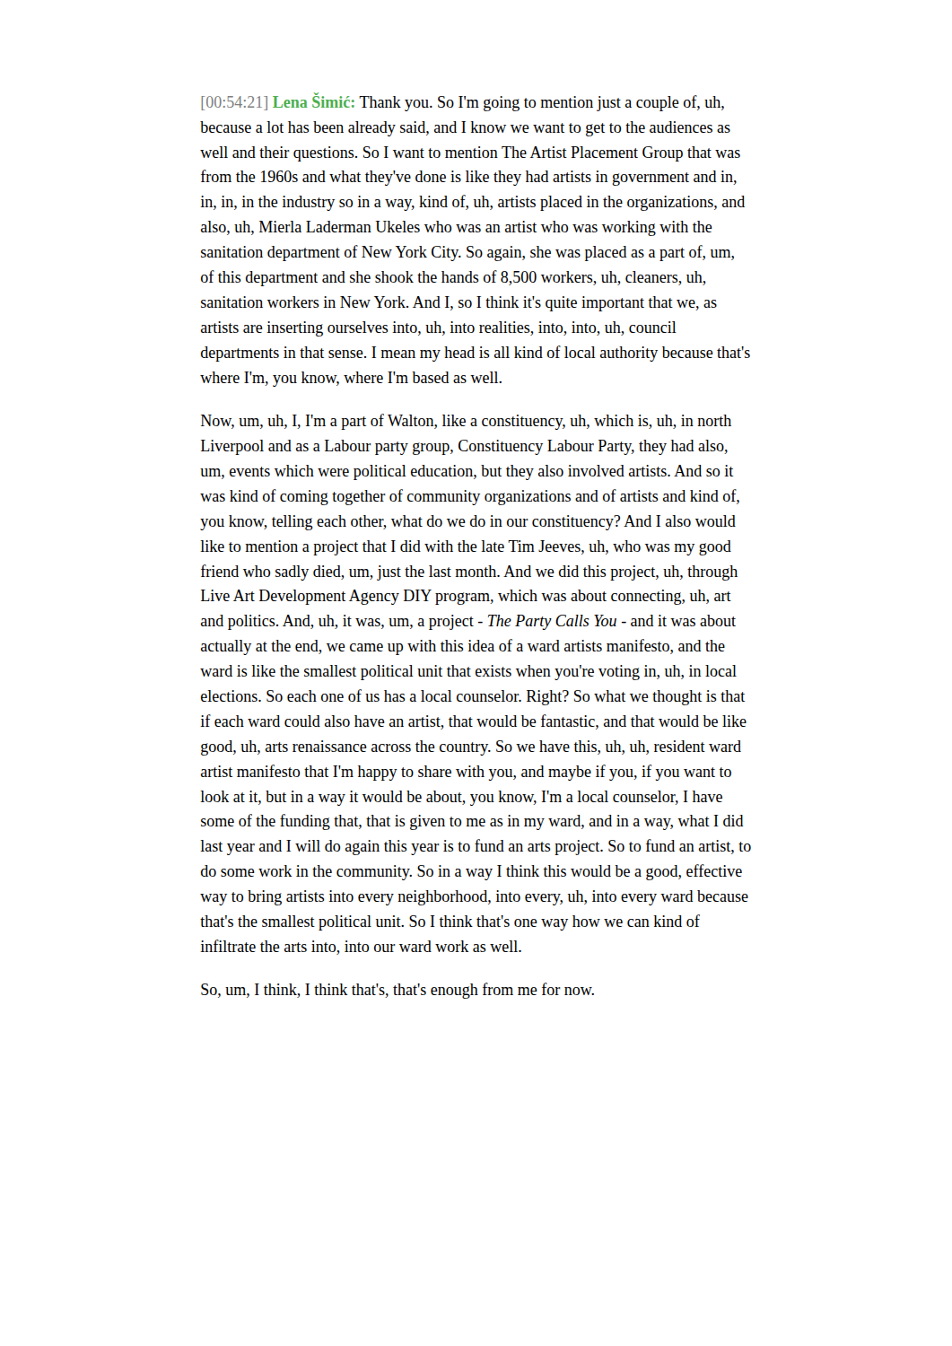[00:54:21] Lena Šimić: Thank you. So I'm going to mention just a couple of, uh, because a lot has been already said, and I know we want to get to the audiences as well and their questions. So I want to mention The Artist Placement Group that was from the 1960s and what they've done is like they had artists in government and in, in, in, in the industry so in a way, kind of, uh, artists placed in the organizations, and also, uh, Mierla Laderman Ukeles who was an artist who was working with the sanitation department of New York City. So again, she was placed as a part of, um, of this department and she shook the hands of 8,500 workers, uh, cleaners, uh, sanitation workers in New York. And I, so I think it's quite important that we, as artists are inserting ourselves into, uh, into realities, into, into, uh, council departments in that sense. I mean my head is all kind of local authority because that's where I'm, you know, where I'm based as well.
Now, um, uh, I, I'm a part of Walton, like a constituency, uh, which is, uh, in north Liverpool and as a Labour party group, Constituency Labour Party, they had also, um, events which were political education, but they also involved artists. And so it was kind of coming together of community organizations and of artists and kind of, you know, telling each other, what do we do in our constituency? And I also would like to mention a project that I did with the late Tim Jeeves, uh, who was my good friend who sadly died, um, just the last month. And we did this project, uh, through Live Art Development Agency DIY program, which was about connecting, uh, art and politics. And, uh, it was, um, a project - The Party Calls You - and it was about actually at the end, we came up with this idea of a ward artists manifesto, and the ward is like the smallest political unit that exists when you're voting in, uh, in local elections. So each one of us has a local counselor. Right? So what we thought is that if each ward could also have an artist, that would be fantastic, and that would be like good, uh, arts renaissance across the country. So we have this, uh, uh, resident ward artist manifesto that I'm happy to share with you, and maybe if you, if you want to look at it, but in a way it would be about, you know, I'm a local counselor, I have some of the funding that, that is given to me as in my ward, and in a way, what I did last year and I will do again this year is to fund an arts project. So to fund an artist, to do some work in the community. So in a way I think this would be a good, effective way to bring artists into every neighborhood, into every, uh, into every ward because that's the smallest political unit. So I think that's one way how we can kind of infiltrate the arts into, into our ward work as well.
So, um, I think, I think that's, that's enough from me for now.